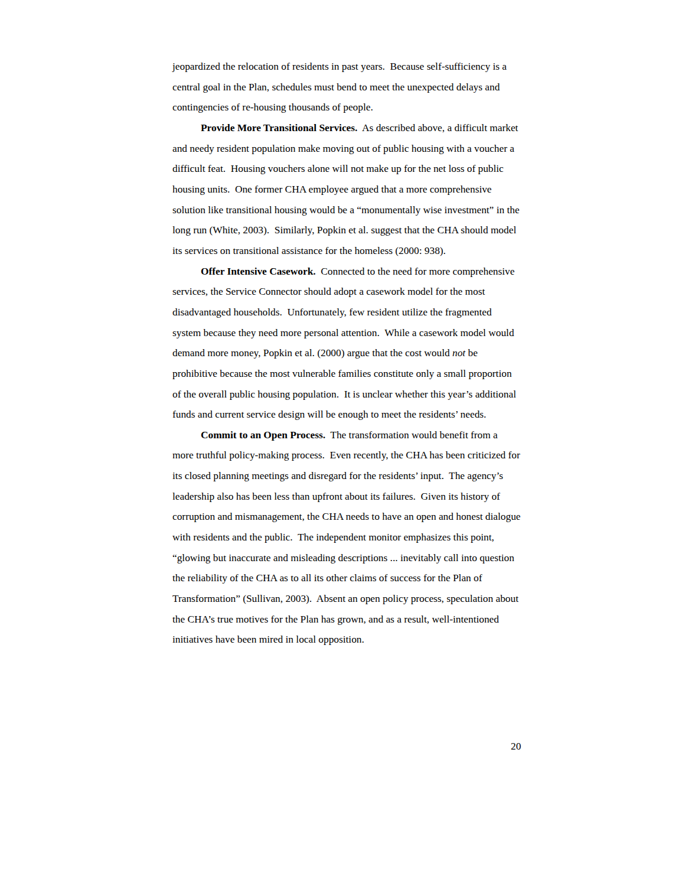jeopardized the relocation of residents in past years. Because self-sufficiency is a central goal in the Plan, schedules must bend to meet the unexpected delays and contingencies of re-housing thousands of people.
Provide More Transitional Services. As described above, a difficult market and needy resident population make moving out of public housing with a voucher a difficult feat. Housing vouchers alone will not make up for the net loss of public housing units. One former CHA employee argued that a more comprehensive solution like transitional housing would be a “monumentally wise investment” in the long run (White, 2003). Similarly, Popkin et al. suggest that the CHA should model its services on transitional assistance for the homeless (2000: 938).
Offer Intensive Casework. Connected to the need for more comprehensive services, the Service Connector should adopt a casework model for the most disadvantaged households. Unfortunately, few resident utilize the fragmented system because they need more personal attention. While a casework model would demand more money, Popkin et al. (2000) argue that the cost would not be prohibitive because the most vulnerable families constitute only a small proportion of the overall public housing population. It is unclear whether this year’s additional funds and current service design will be enough to meet the residents’ needs.
Commit to an Open Process. The transformation would benefit from a more truthful policy-making process. Even recently, the CHA has been criticized for its closed planning meetings and disregard for the residents’ input. The agency’s leadership also has been less than upfront about its failures. Given its history of corruption and mismanagement, the CHA needs to have an open and honest dialogue with residents and the public. The independent monitor emphasizes this point, “glowing but inaccurate and misleading descriptions ... inevitably call into question the reliability of the CHA as to all its other claims of success for the Plan of Transformation” (Sullivan, 2003). Absent an open policy process, speculation about the CHA’s true motives for the Plan has grown, and as a result, well-intentioned initiatives have been mired in local opposition.
20